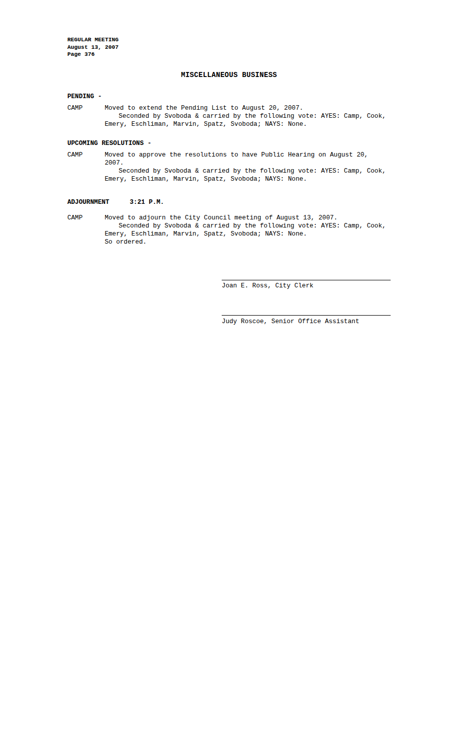REGULAR MEETING
August 13, 2007
Page 376
MISCELLANEOUS BUSINESS
PENDING -
CAMP
Moved to extend the Pending List to August 20, 2007.
Seconded by Svoboda & carried by the following vote: AYES: Camp, Cook, Emery, Eschliman, Marvin, Spatz, Svoboda; NAYS: None.
UPCOMING RESOLUTIONS -
CAMP
Moved to approve the resolutions to have Public Hearing on August 20, 2007.
Seconded by Svoboda & carried by the following vote: AYES: Camp, Cook, Emery, Eschliman, Marvin, Spatz, Svoboda; NAYS: None.
ADJOURNMENT3:21 P.M.
CAMP
Moved to adjourn the City Council meeting of August 13, 2007.
Seconded by Svoboda & carried by the following vote: AYES: Camp, Cook, Emery, Eschliman, Marvin, Spatz, Svoboda; NAYS: None.
So ordered.
Joan E. Ross, City Clerk
Judy Roscoe, Senior Office Assistant